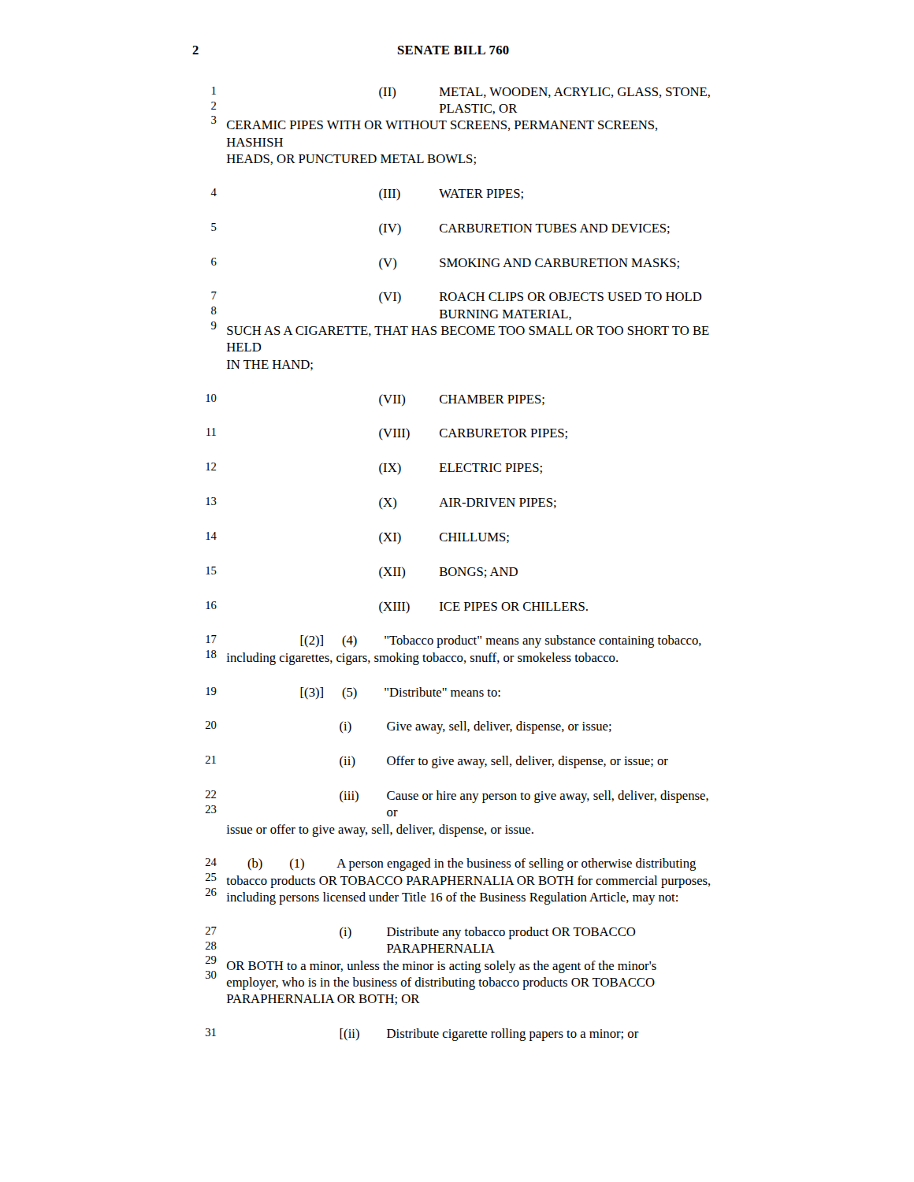2
SENATE BILL 760
1 2 3
(II)
METAL, WOODEN, ACRYLIC, GLASS, STONE, PLASTIC, OR
CERAMIC PIPES WITH OR WITHOUT SCREENS, PERMANENT SCREENS, HASHISH
HEADS, OR PUNCTURED METAL BOWLS;
4
(III)
WATER PIPES;
5
(IV)
CARBURETION TUBES AND DEVICES;
6
(V)
SMOKING AND CARBURETION MASKS;
7 8 9
(VI)
ROACH CLIPS OR OBJECTS USED TO HOLD BURNING MATERIAL,
SUCH AS A CIGARETTE, THAT HAS BECOME TOO SMALL OR TOO SHORT TO BE HELD
IN THE HAND;
10
(VII)
CHAMBER PIPES;
11
(VIII)
CARBURETOR PIPES;
12
(IX)
ELECTRIC PIPES;
13
(X)
AIR-DRIVEN PIPES;
14
(XI)
CHILLUMS;
15
(XII)
BONGS; AND
16
(XIII)
ICE PIPES OR CHILLERS.
17 18
[(2)]
(4)
"Tobacco product" means any substance containing tobacco,
including cigarettes, cigars, smoking tobacco, snuff, or smokeless tobacco.
19
[(3)]
(5)
"Distribute" means to:
20
(i)
Give away, sell, deliver, dispense, or issue;
21
(ii)
Offer to give away, sell, deliver, dispense, or issue; or
22 23
(iii)
Cause or hire any person to give away, sell, deliver, dispense, or
issue or offer to give away, sell, deliver, dispense, or issue.
24 25 26
(b)
(1)
A person engaged in the business of selling or otherwise distributing
tobacco products OR TOBACCO PARAPHERNALIA OR BOTH for commercial purposes,
including persons licensed under Title 16 of the Business Regulation Article, may not:
27 28 29 30
(i)
Distribute any tobacco product OR TOBACCO PARAPHERNALIA
OR BOTH to a minor, unless the minor is acting solely as the agent of the minor's
employer, who is in the business of distributing tobacco products OR TOBACCO
PARAPHERNALIA OR BOTH; OR
31
[(ii)
Distribute cigarette rolling papers to a minor; or